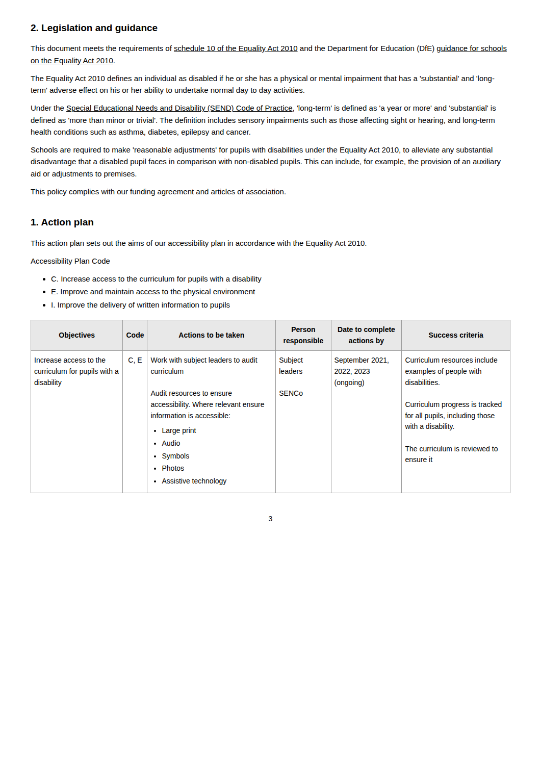2. Legislation and guidance
This document meets the requirements of schedule 10 of the Equality Act 2010 and the Department for Education (DfE) guidance for schools on the Equality Act 2010.
The Equality Act 2010 defines an individual as disabled if he or she has a physical or mental impairment that has a 'substantial' and 'long-term' adverse effect on his or her ability to undertake normal day to day activities.
Under the Special Educational Needs and Disability (SEND) Code of Practice, 'long-term' is defined as 'a year or more' and 'substantial' is defined as 'more than minor or trivial'. The definition includes sensory impairments such as those affecting sight or hearing, and long-term health conditions such as asthma, diabetes, epilepsy and cancer.
Schools are required to make 'reasonable adjustments' for pupils with disabilities under the Equality Act 2010, to alleviate any substantial disadvantage that a disabled pupil faces in comparison with non-disabled pupils. This can include, for example, the provision of an auxiliary aid or adjustments to premises.
This policy complies with our funding agreement and articles of association.
1. Action plan
This action plan sets out the aims of our accessibility plan in accordance with the Equality Act 2010.
Accessibility Plan Code
C. Increase access to the curriculum for pupils with a disability
E. Improve and maintain access to the physical environment
I. Improve the delivery of written information to pupils
| Objectives | Code | Actions to be taken | Person responsible | Date to complete actions by | Success criteria |
| --- | --- | --- | --- | --- | --- |
| Increase access to the curriculum for pupils with a disability | C, E | Work with subject leaders to audit curriculum Audit resources to ensure accessibility. Where relevant ensure information is accessible: Large print Audio Symbols Photos Assistive technology | Subject leaders SENCo | September 2021, 2022, 2023 (ongoing) | Curriculum resources include examples of people with disabilities. Curriculum progress is tracked for all pupils, including those with a disability. The curriculum is reviewed to ensure it |
3